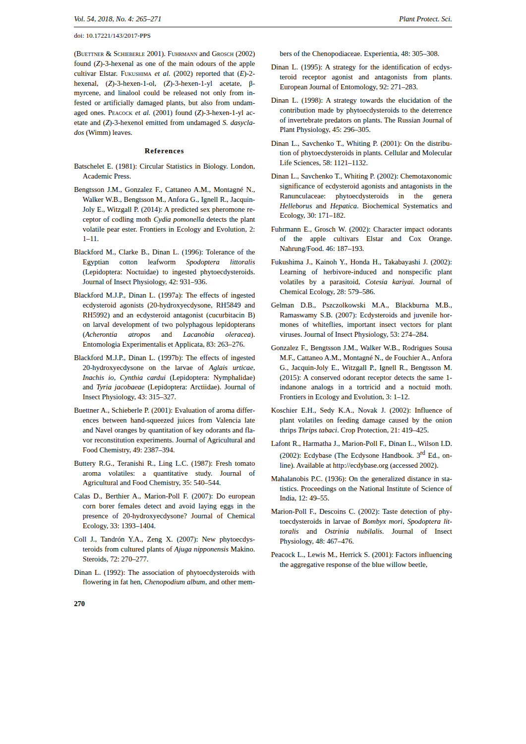Vol. 54, 2018, No. 4: 265–271
Plant Protect. Sci.
doi: 10.17221/143/2017-PPS
(Buettner & Schieberle 2001). Fuhrmann and Grosch (2002) found (Z)-3-hexenal as one of the main odours of the apple cultivar Elstar. Fukushima et al. (2002) reported that (E)-2-hexenal, (Z)-3-hexen-1-ol, (Z)-3-hexen-1-yl acetate, β-myrcene, and linalool could be released not only from infested or artificially damaged plants, but also from undamaged ones. Peacock et al. (2001) found (Z)-3-hexen-1-yl acetate and (Z)-3-hexenol emitted from undamaged S. dasyclados (Wimm) leaves.
References
Batschelet E. (1981): Circular Statistics in Biology. London, Academic Press.
Bengtsson J.M., Gonzalez F., Cattaneo A.M., Montagné N., Walker W.B., Bengtsson M., Anfora G., Ignell R., Jacquin-Joly E., Witzgall P. (2014): A predicted sex pheromone receptor of codling moth Cydia pomonella detects the plant volatile pear ester. Frontiers in Ecology and Evolution, 2: 1–11.
Blackford M., Clarke B., Dinan L. (1996): Tolerance of the Egyptian cotton leafworm Spodoptera littoralis (Lepidoptera: Noctuidae) to ingested phytoecdysteroids. Journal of Insect Physiology, 42: 931–936.
Blackford M.J.P., Dinan L. (1997a): The effects of ingested ecdysteroid agonists (20-hydroxyecdysone, RH5849 and RH5992) and an ecdysteroid antagonist (cucurbitacin B) on larval development of two polyphagous lepidopterans (Acherontia atropos and Lacanobia oleracea). Entomologia Experimentalis et Applicata, 83: 263–276.
Blackford M.J.P., Dinan L. (1997b): The effects of ingested 20-hydroxyecdysone on the larvae of Aglais urticae, Inachis io, Cynthia cardui (Lepidoptera: Nymphalidae) and Tyria jacobaeae (Lepidoptera: Arctiidae). Journal of Insect Physiology, 43: 315–327.
Buettner A., Schieberle P. (2001): Evaluation of aroma differences between hand-squeezed juices from Valencia late and Navel oranges by quantitation of key odorants and flavor reconstitution experiments. Journal of Agricultural and Food Chemistry, 49: 2387–394.
Buttery R.G., Teranishi R., Ling L.C. (1987): Fresh tomato aroma volatiles: a quantitative study. Journal of Agricultural and Food Chemistry, 35: 540–544.
Calas D., Berthier A., Marion-Poll F. (2007): Do european corn borer females detect and avoid laying eggs in the presence of 20-hydroxyecdysone? Journal of Chemical Ecology, 33: 1393–1404.
Coll J., Tandrón Y.A., Zeng X. (2007): New phytoecdysteroids from cultured plants of Ajuga nipponensis Makino. Steroids, 72: 270–277.
Dinan L. (1992): The association of phytoecdysteroids with flowering in fat hen, Chenopodium album, and other members of the Chenopodiaceae. Experientia, 48: 305–308.
Dinan L. (1995): A strategy for the identification of ecdysteroid receptor agonist and antagonists from plants. European Journal of Entomology, 92: 271–283.
Dinan L. (1998): A strategy towards the elucidation of the contribution made by phytoecdysteroids to the deterrence of invertebrate predators on plants. The Russian Journal of Plant Physiology, 45: 296–305.
Dinan L., Savchenko T., Whiting P. (2001): On the distribution of phytoecdysteroids in plants. Cellular and Molecular Life Sciences, 58: 1121–1132.
Dinan L., Savchenko T., Whiting P. (2002): Chemotaxonomic significance of ecdysteroid agonists and antagonists in the Ranunculaceae: phytoecdysteroids in the genera Helleborus and Hepatica. Biochemical Systematics and Ecology, 30: 171–182.
Fuhrmann E., Grosch W. (2002): Character impact odorants of the apple cultivars Elstar and Cox Orange. Nahrung/Food. 46: 187–193.
Fukushima J., Kainoh Y., Honda H., Takabayashi J. (2002): Learning of herbivore-induced and nonspecific plant volatiles by a parasitoid, Cotesia kariyai. Journal of Chemical Ecology, 28: 579–586.
Gelman D.B., Pszczolkowski M.A., Blackburna M.B., Ramaswamy S.B. (2007): Ecdysteroids and juvenile hormones of whiteflies, important insect vectors for plant viruses. Journal of Insect Physiology, 53: 274–284.
Gonzalez F., Bengtsson J.M., Walker W.B., Rodrigues Sousa M.F., Cattaneo A.M., Montagné N., de Fouchier A., Anfora G., Jacquin-Joly E., Witzgall P., Ignell R., Bengtsson M. (2015): A conserved odorant receptor detects the same 1-indanone analogs in a tortricid and a noctuid moth. Frontiers in Ecology and Evolution, 3: 1–12.
Koschier E.H., Sedy K.A., Novak J. (2002): Influence of plant volatiles on feeding damage caused by the onion thrips Thrips tabaci. Crop Protection, 21: 419–425.
Lafont R., Harmatha J., Marion-Poll F., Dinan L., Wilson I.D. (2002): Ecdybase (The Ecdysone Handbook. 3rd Ed., on-line). Available at http://ecdybase.org (accessed 2002).
Mahalanobis P.C. (1936): On the generalized distance in statistics. Proceedings on the National Institute of Science of India, 12: 49–55.
Marion-Poll F., Descoins C. (2002): Taste detection of phytoecdysteroids in larvae of Bombyx mori, Spodoptera littoralis and Ostrinia nubilalis. Journal of Insect Physiology, 48: 467–476.
Peacock L., Lewis M., Herrick S. (2001): Factors influencing the aggregative response of the blue willow beetle,
270